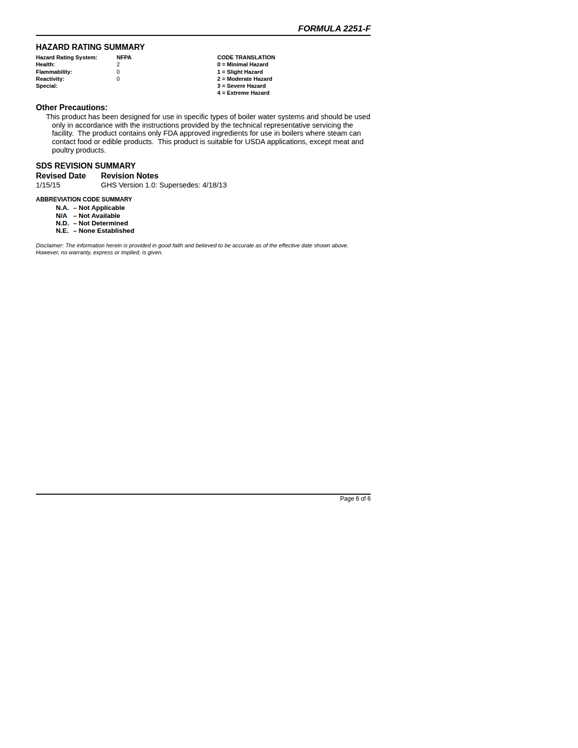FORMULA 2251-F
HAZARD RATING SUMMARY
| Hazard Rating System: | NFPA | CODE TRANSLATION |
| Health: | 2 | 0 = Minimal Hazard |
| Flammability: | 0 | 1 = Slight Hazard |
| Reactivity: | 0 | 2 = Moderate Hazard |
| Special: | | 3 = Severe Hazard |
| | | 4 = Extreme Hazard |
Other Precautions: This product has been designed for use in specific types of boiler water systems and should be used only in accordance with the instructions provided by the technical representative servicing the facility. The product contains only FDA approved ingredients for use in boilers where steam can contact food or edible products. This product is suitable for USDA applications, except meat and poultry products.
SDS REVISION SUMMARY
| Revised Date | Revision Notes |
| 1/15/15 | GHS Version 1.0: Supersedes: 4/18/13 |
ABBREVIATION CODE SUMMARY
| N.A. | – Not Applicable |
| N/A | – Not Available |
| N.D. | – Not Determined |
| N.E. | – None Established |
Disclaimer: The information herein is provided in good faith and believed to be accurate as of the effective date shown above. However, no warranty, express or implied, is given.
Page 6 of 6